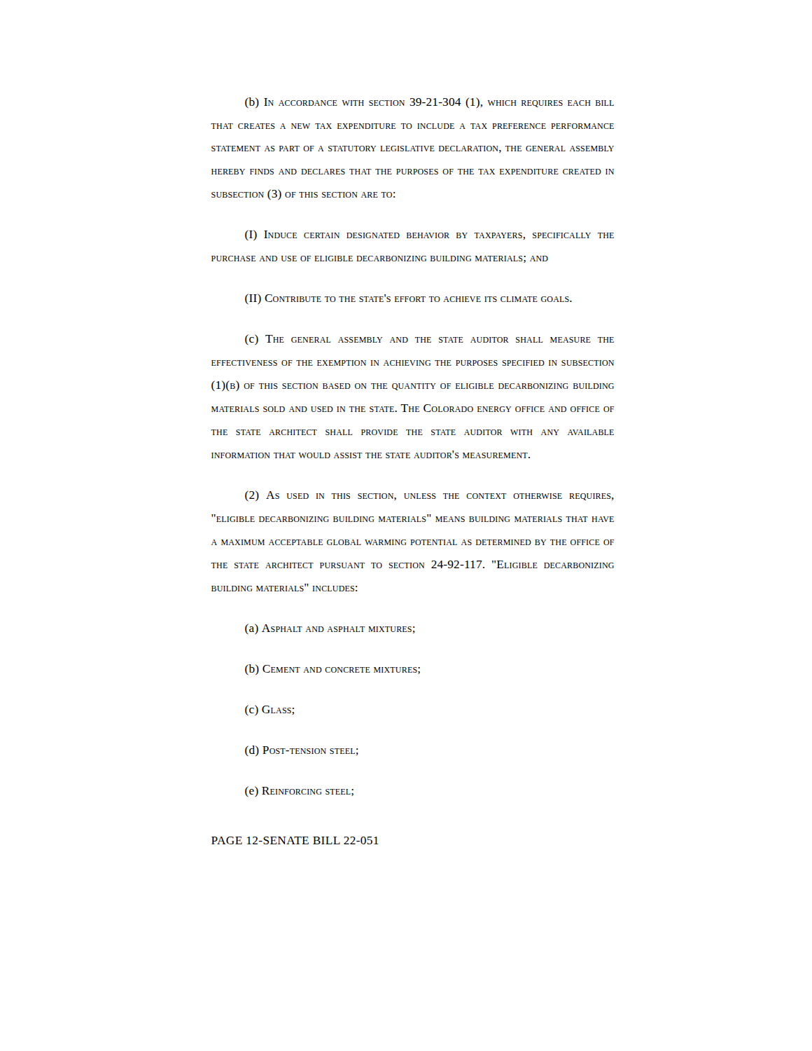(b) In accordance with section 39-21-304 (1), which requires each bill that creates a new tax expenditure to include a tax preference performance statement as part of a statutory legislative declaration, the general assembly hereby finds and declares that the purposes of the tax expenditure created in subsection (3) of this section are to:
(I) Induce certain designated behavior by taxpayers, specifically the purchase and use of eligible decarbonizing building materials; and
(II) Contribute to the state's effort to achieve its climate goals.
(c) The general assembly and the state auditor shall measure the effectiveness of the exemption in achieving the purposes specified in subsection (1)(b) of this section based on the quantity of eligible decarbonizing building materials sold and used in the state. The Colorado energy office and office of the state architect shall provide the state auditor with any available information that would assist the state auditor's measurement.
(2) As used in this section, unless the context otherwise requires, "eligible decarbonizing building materials" means building materials that have a maximum acceptable global warming potential as determined by the office of the state architect pursuant to section 24-92-117. "Eligible decarbonizing building materials" includes:
(a) Asphalt and asphalt mixtures;
(b) Cement and concrete mixtures;
(c) Glass;
(d) Post-tension steel;
(e) Reinforcing steel;
PAGE 12-SENATE BILL 22-051